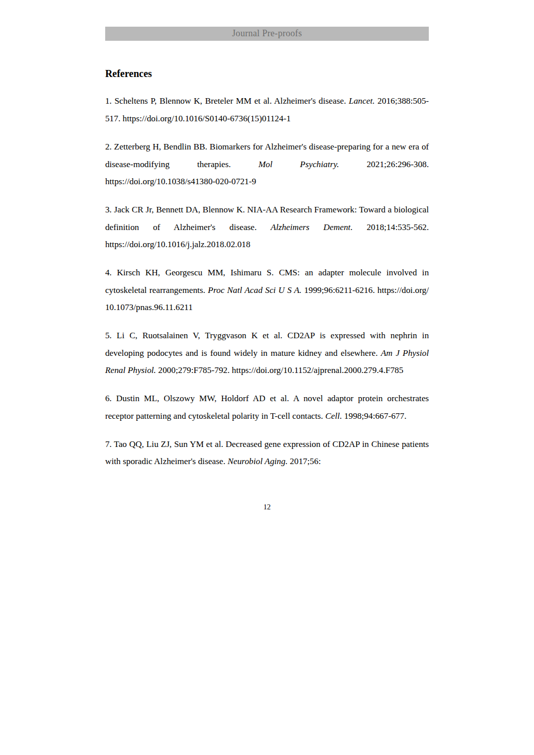Journal Pre-proofs
References
1. Scheltens P, Blennow K, Breteler MM et al. Alzheimer's disease. Lancet. 2016;388:505-517. https://doi.org/10.1016/S0140-6736(15)01124-1
2. Zetterberg H, Bendlin BB. Biomarkers for Alzheimer's disease-preparing for a new era of disease-modifying therapies. Mol Psychiatry. 2021;26:296-308. https://doi.org/10.1038/s41380-020-0721-9
3. Jack CR Jr, Bennett DA, Blennow K. NIA-AA Research Framework: Toward a biological definition of Alzheimer's disease. Alzheimers Dement. 2018;14:535-562. https://doi.org/10.1016/j.jalz.2018.02.018
4. Kirsch KH, Georgescu MM, Ishimaru S. CMS: an adapter molecule involved in cytoskeletal rearrangements. Proc Natl Acad Sci U S A. 1999;96:6211-6216. https://doi.org/ 10.1073/pnas.96.11.6211
5. Li C, Ruotsalainen V, Tryggvason K et al. CD2AP is expressed with nephrin in developing podocytes and is found widely in mature kidney and elsewhere. Am J Physiol Renal Physiol. 2000;279:F785-792. https://doi.org/10.1152/ajprenal.2000.279.4.F785
6. Dustin ML, Olszowy MW, Holdorf AD et al. A novel adaptor protein orchestrates receptor patterning and cytoskeletal polarity in T-cell contacts. Cell. 1998;94:667-677.
7. Tao QQ, Liu ZJ, Sun YM et al. Decreased gene expression of CD2AP in Chinese patients with sporadic Alzheimer's disease. Neurobiol Aging. 2017;56:
12